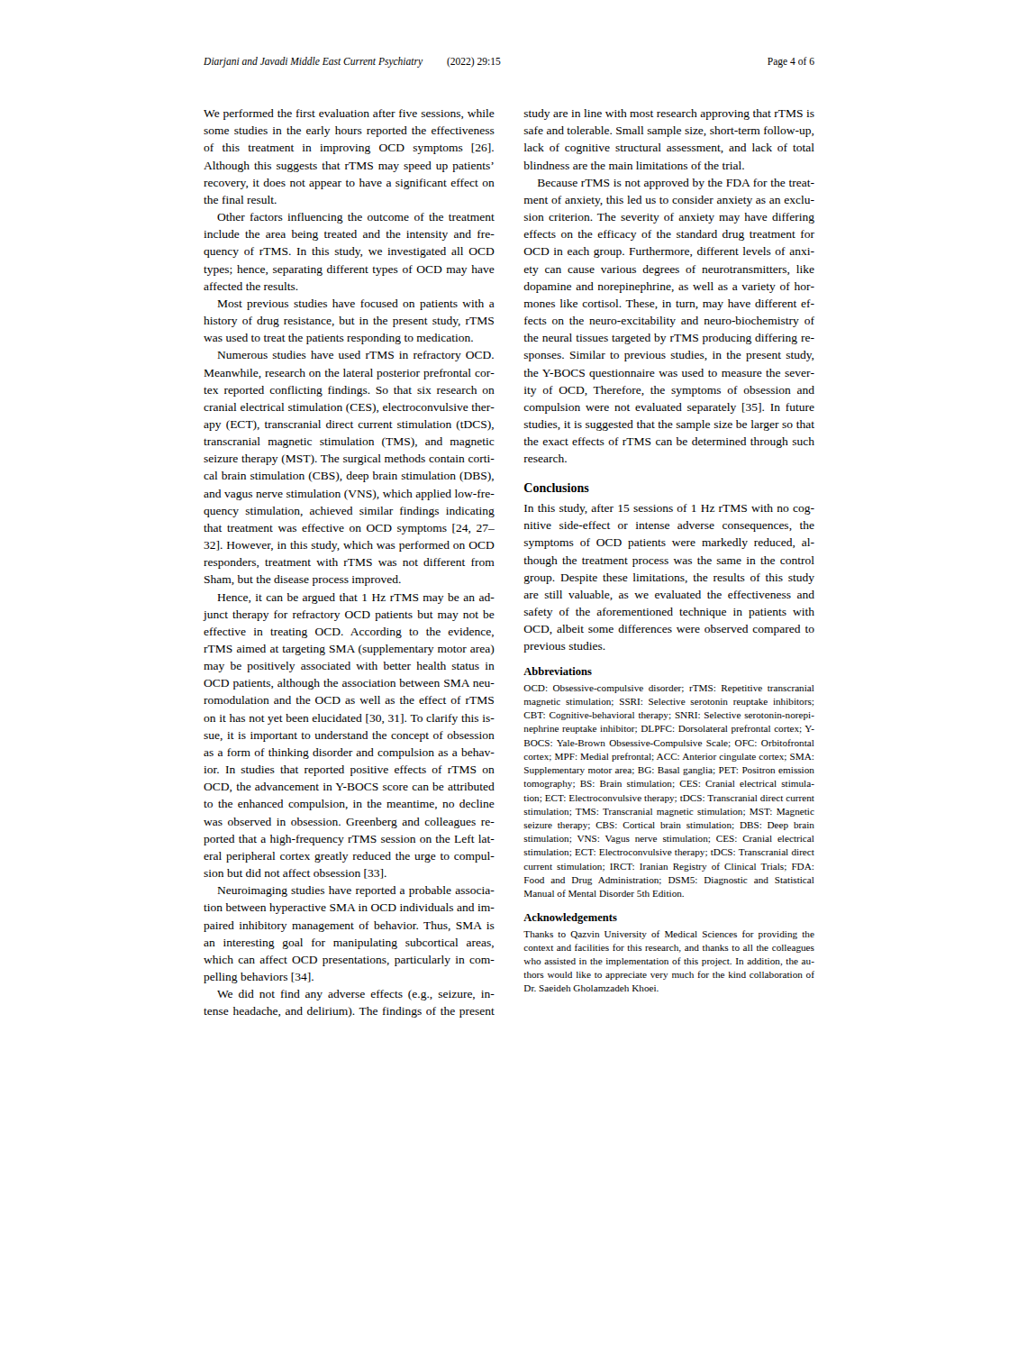Diarjani and Javadi Middle East Current Psychiatry(2022) 29:15
Page 4 of 6
We performed the first evaluation after five sessions, while some studies in the early hours reported the effectiveness of this treatment in improving OCD symptoms [26]. Although this suggests that rTMS may speed up patients’ recovery, it does not appear to have a significant effect on the final result.
Other factors influencing the outcome of the treatment include the area being treated and the intensity and frequency of rTMS. In this study, we investigated all OCD types; hence, separating different types of OCD may have affected the results.
Most previous studies have focused on patients with a history of drug resistance, but in the present study, rTMS was used to treat the patients responding to medication.
Numerous studies have used rTMS in refractory OCD. Meanwhile, research on the lateral posterior prefrontal cortex reported conflicting findings. So that six research on cranial electrical stimulation (CES), electroconvulsive therapy (ECT), transcranial direct current stimulation (tDCS), transcranial magnetic stimulation (TMS), and magnetic seizure therapy (MST). The surgical methods contain cortical brain stimulation (CBS), deep brain stimulation (DBS), and vagus nerve stimulation (VNS), which applied low-frequency stimulation, achieved similar findings indicating that treatment was effective on OCD symptoms [24, 27–32]. However, in this study, which was performed on OCD responders, treatment with rTMS was not different from Sham, but the disease process improved.
Hence, it can be argued that 1 Hz rTMS may be an adjunct therapy for refractory OCD patients but may not be effective in treating OCD. According to the evidence, rTMS aimed at targeting SMA (supplementary motor area) may be positively associated with better health status in OCD patients, although the association between SMA neuromodulation and the OCD as well as the effect of rTMS on it has not yet been elucidated [30, 31]. To clarify this issue, it is important to understand the concept of obsession as a form of thinking disorder and compulsion as a behavior. In studies that reported positive effects of rTMS on OCD, the advancement in Y-BOCS score can be attributed to the enhanced compulsion, in the meantime, no decline was observed in obsession. Greenberg and colleagues reported that a high-frequency rTMS session on the Left lateral peripheral cortex greatly reduced the urge to compulsion but did not affect obsession [33].
Neuroimaging studies have reported a probable association between hyperactive SMA in OCD individuals and impaired inhibitory management of behavior. Thus, SMA is an interesting goal for manipulating subcortical areas, which can affect OCD presentations, particularly in compelling behaviors [34].
We did not find any adverse effects (e.g., seizure, intense headache, and delirium). The findings of the present study are in line with most research approving that rTMS is safe and tolerable. Small sample size, short-term follow-up, lack of cognitive structural assessment, and lack of total blindness are the main limitations of the trial.
Because rTMS is not approved by the FDA for the treatment of anxiety, this led us to consider anxiety as an exclusion criterion. The severity of anxiety may have differing effects on the efficacy of the standard drug treatment for OCD in each group. Furthermore, different levels of anxiety can cause various degrees of neurotransmitters, like dopamine and norepinephrine, as well as a variety of hormones like cortisol. These, in turn, may have different effects on the neuro-excitability and neuro-biochemistry of the neural tissues targeted by rTMS producing differing responses. Similar to previous studies, in the present study, the Y-BOCS questionnaire was used to measure the severity of OCD, Therefore, the symptoms of obsession and compulsion were not evaluated separately [35]. In future studies, it is suggested that the sample size be larger so that the exact effects of rTMS can be determined through such research.
Conclusions
In this study, after 15 sessions of 1 Hz rTMS with no cognitive side-effect or intense adverse consequences, the symptoms of OCD patients were markedly reduced, although the treatment process was the same in the control group. Despite these limitations, the results of this study are still valuable, as we evaluated the effectiveness and safety of the aforementioned technique in patients with OCD, albeit some differences were observed compared to previous studies.
Abbreviations
OCD: Obsessive-compulsive disorder; rTMS: Repetitive transcranial magnetic stimulation; SSRI: Selective serotonin reuptake inhibitors; CBT: Cognitive-behavioral therapy; SNRI: Selective serotonin-norepinephrine reuptake inhibitor; DLPFC: Dorsolateral prefrontal cortex; Y-BOCS: Yale-Brown Obsessive-Compulsive Scale; OFC: Orbitofrontal cortex; MPF: Medial prefrontal; ACC: Anterior cingulate cortex; SMA: Supplementary motor area; BG: Basal ganglia; PET: Positron emission tomography; BS: Brain stimulation; CES: Cranial electrical stimulation; ECT: Electroconvulsive therapy; tDCS: Transcranial direct current stimulation; TMS: Transcranial magnetic stimulation; MST: Magnetic seizure therapy; CBS: Cortical brain stimulation; DBS: Deep brain stimulation; VNS: Vagus nerve stimulation; CES: Cranial electrical stimulation; ECT: Electroconvulsive therapy; tDCS: Transcranial direct current stimulation; IRCT: Iranian Registry of Clinical Trials; FDA: Food and Drug Administration; DSM5: Diagnostic and Statistical Manual of Mental Disorder 5th Edition.
Acknowledgements
Thanks to Qazvin University of Medical Sciences for providing the context and facilities for this research, and thanks to all the colleagues who assisted in the implementation of this project. In addition, the authors would like to appreciate very much for the kind collaboration of Dr. Saeideh Gholamzadeh Khoei.